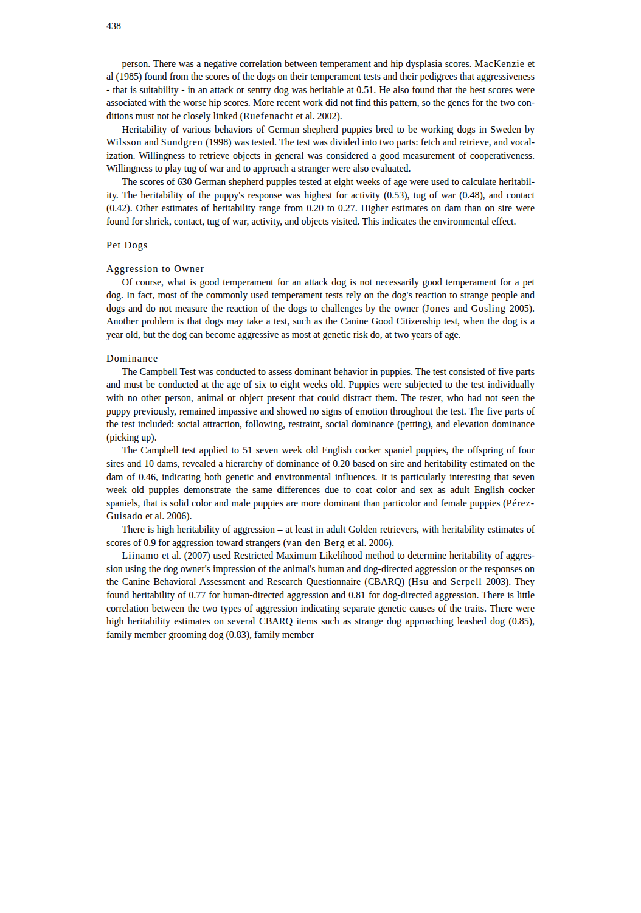438
person. There was a negative correlation between temperament and hip dysplasia scores. MacKenzie et al (1985) found from the scores of the dogs on their temperament tests and their pedigrees that aggressiveness - that is suitability - in an attack or sentry dog was heritable at 0.51. He also found that the best scores were associated with the worse hip scores. More recent work did not find this pattern, so the genes for the two conditions must not be closely linked (Ruefenacht et al. 2002).
Heritability of various behaviors of German shepherd puppies bred to be working dogs in Sweden by Wilsson and Sundgren (1998) was tested. The test was divided into two parts: fetch and retrieve, and vocalization. Willingness to retrieve objects in general was considered a good measurement of cooperativeness. Willingness to play tug of war and to approach a stranger were also evaluated.
The scores of 630 German shepherd puppies tested at eight weeks of age were used to calculate heritability. The heritability of the puppy's response was highest for activity (0.53), tug of war (0.48), and contact (0.42). Other estimates of heritability range from 0.20 to 0.27. Higher estimates on dam than on sire were found for shriek, contact, tug of war, activity, and objects visited. This indicates the environmental effect.
Pet Dogs
Aggression to Owner
Of course, what is good temperament for an attack dog is not necessarily good temperament for a pet dog. In fact, most of the commonly used temperament tests rely on the dog's reaction to strange people and dogs and do not measure the reaction of the dogs to challenges by the owner (Jones and Gosling 2005). Another problem is that dogs may take a test, such as the Canine Good Citizenship test, when the dog is a year old, but the dog can become aggressive as most at genetic risk do, at two years of age.
Dominance
The Campbell Test was conducted to assess dominant behavior in puppies. The test consisted of five parts and must be conducted at the age of six to eight weeks old. Puppies were subjected to the test individually with no other person, animal or object present that could distract them. The tester, who had not seen the puppy previously, remained impassive and showed no signs of emotion throughout the test. The five parts of the test included: social attraction, following, restraint, social dominance (petting), and elevation dominance (picking up).
The Campbell test applied to 51 seven week old English cocker spaniel puppies, the offspring of four sires and 10 dams, revealed a hierarchy of dominance of 0.20 based on sire and heritability estimated on the dam of 0.46, indicating both genetic and environmental influences. It is particularly interesting that seven week old puppies demonstrate the same differences due to coat color and sex as adult English cocker spaniels, that is solid color and male puppies are more dominant than particolor and female puppies (Pérez-Guisado et al. 2006).
There is high heritability of aggression – at least in adult Golden retrievers, with heritability estimates of scores of 0.9 for aggression toward strangers (van den Berg et al. 2006).
Liinamo et al. (2007) used Restricted Maximum Likelihood method to determine heritability of aggression using the dog owner's impression of the animal's human and dog-directed aggression or the responses on the Canine Behavioral Assessment and Research Questionnaire (CBARQ) (Hsu and Serpell 2003). They found heritability of 0.77 for human-directed aggression and 0.81 for dog-directed aggression. There is little correlation between the two types of aggression indicating separate genetic causes of the traits. There were high heritability estimates on several CBARQ items such as strange dog approaching leashed dog (0.85), family member grooming dog (0.83), family member